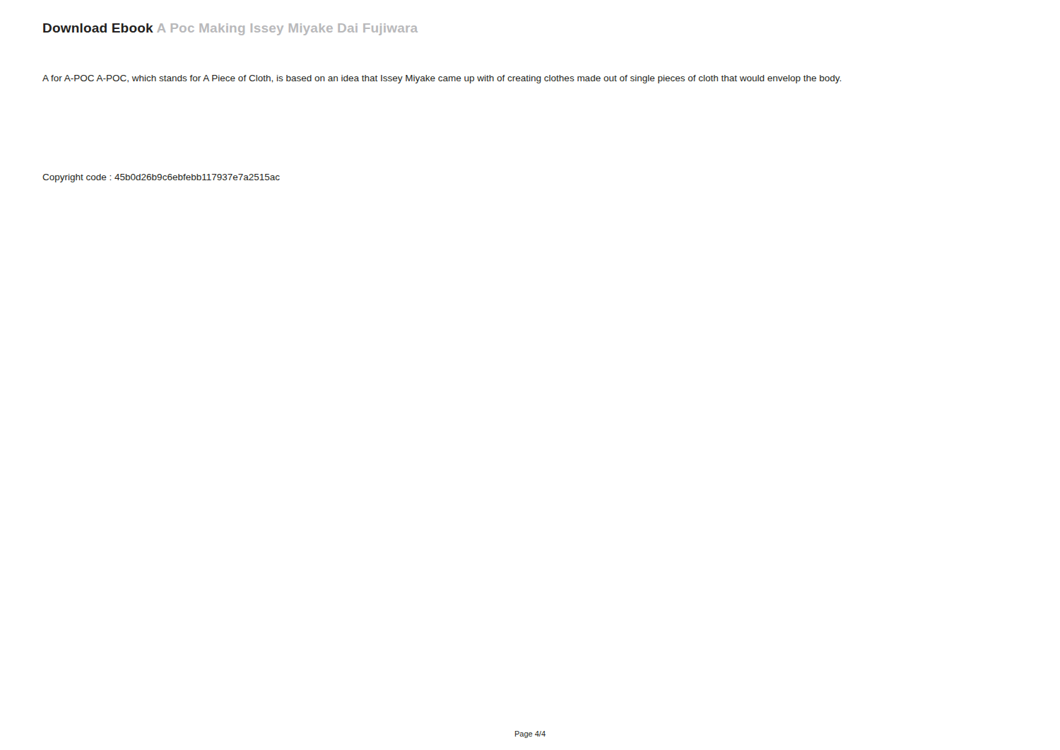Download Ebook A Poc Making Issey Miyake Dai Fujiwara
A for A-POC A-POC, which stands for A Piece of Cloth, is based on an idea that Issey Miyake came up with of creating clothes made out of single pieces of cloth that would envelop the body.
Copyright code : 45b0d26b9c6ebfebb117937e7a2515ac
Page 4/4